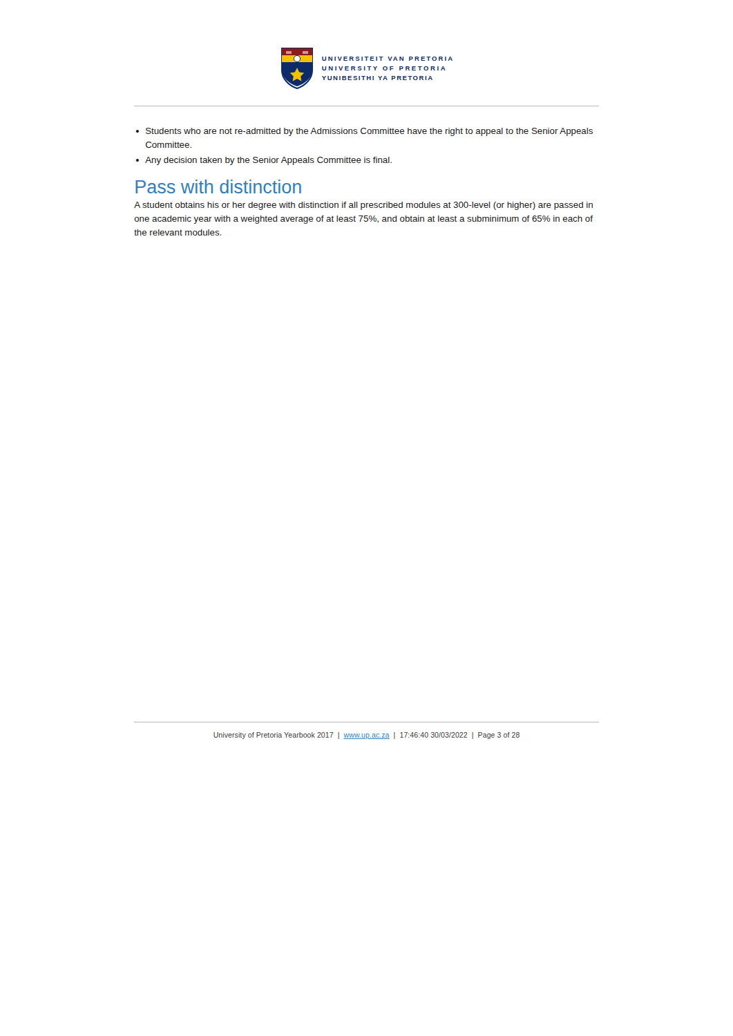Universiteit van Pretoria
University of Pretoria
Yunibesithi ya Pretoria
Students who are not re-admitted by the Admissions Committee have the right to appeal to the Senior Appeals Committee.
Any decision taken by the Senior Appeals Committee is final.
Pass with distinction
A student obtains his or her degree with distinction if all prescribed modules at 300-level (or higher) are passed in one academic year with a weighted average of at least 75%, and obtain at least a subminimum of 65% in each of the relevant modules.
University of Pretoria Yearbook 2017 | www.up.ac.za | 17:46:40 30/03/2022 | Page 3 of 28